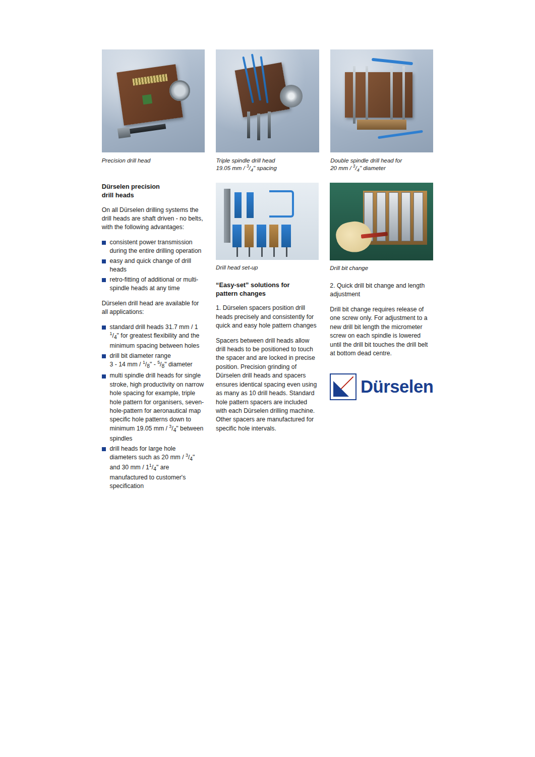Precision drill head
Triple spindle drill head
19.05 mm / 3/4" spacing
Double spindle drill head for
20 mm / 3/4" diameter
Dürselen precision
drill heads
On all Dürselen drilling systems the drill heads are shaft driven - no belts, with the following advantages:
consistent power transmission during the entire drilling operation
easy and quick change of drill heads
retro-fitting of additional or multi-spindle heads at any time
Dürselen drill head are available for all applications:
standard drill heads 31.7 mm / 1 1/4" for greatest flexibility and the minimum spacing between holes
drill bit diameter range
3 - 14 mm / 1/8" - 5/8" diameter
multi spindle drill heads for single stroke, high productivity on narrow hole spacing for example, triple hole pattern for organisers, seven-hole-pattern for aeronautical map specific hole patterns down to minimum 19.05 mm / 3/4" between spindles
drill heads for large hole diameters such as 20 mm / 3/4" and 30 mm / 11/4" are manufactured to customer's specification
Drill head set-up
“Easy-set” solutions for
pattern changes
1. Dürselen spacers position drill heads precisely and consistently for quick and easy hole pattern changes
Spacers between drill heads allow drill heads to be positioned to touch the spacer and are locked in precise position. Precision grinding of Dürselen drill heads and spacers ensures identical spacing even using as many as 10 drill heads. Standard hole pattern spacers are included with each Dürselen drilling machine. Other spacers are manufactured for specific hole intervals.
Drill bit change
2. Quick drill bit change and length adjustment
Drill bit change requires release of one screw only. For adjustment to a new drill bit length the micrometer screw on each spindle is lowered until the drill bit touches the drill belt at bottom dead centre.
Dürselen